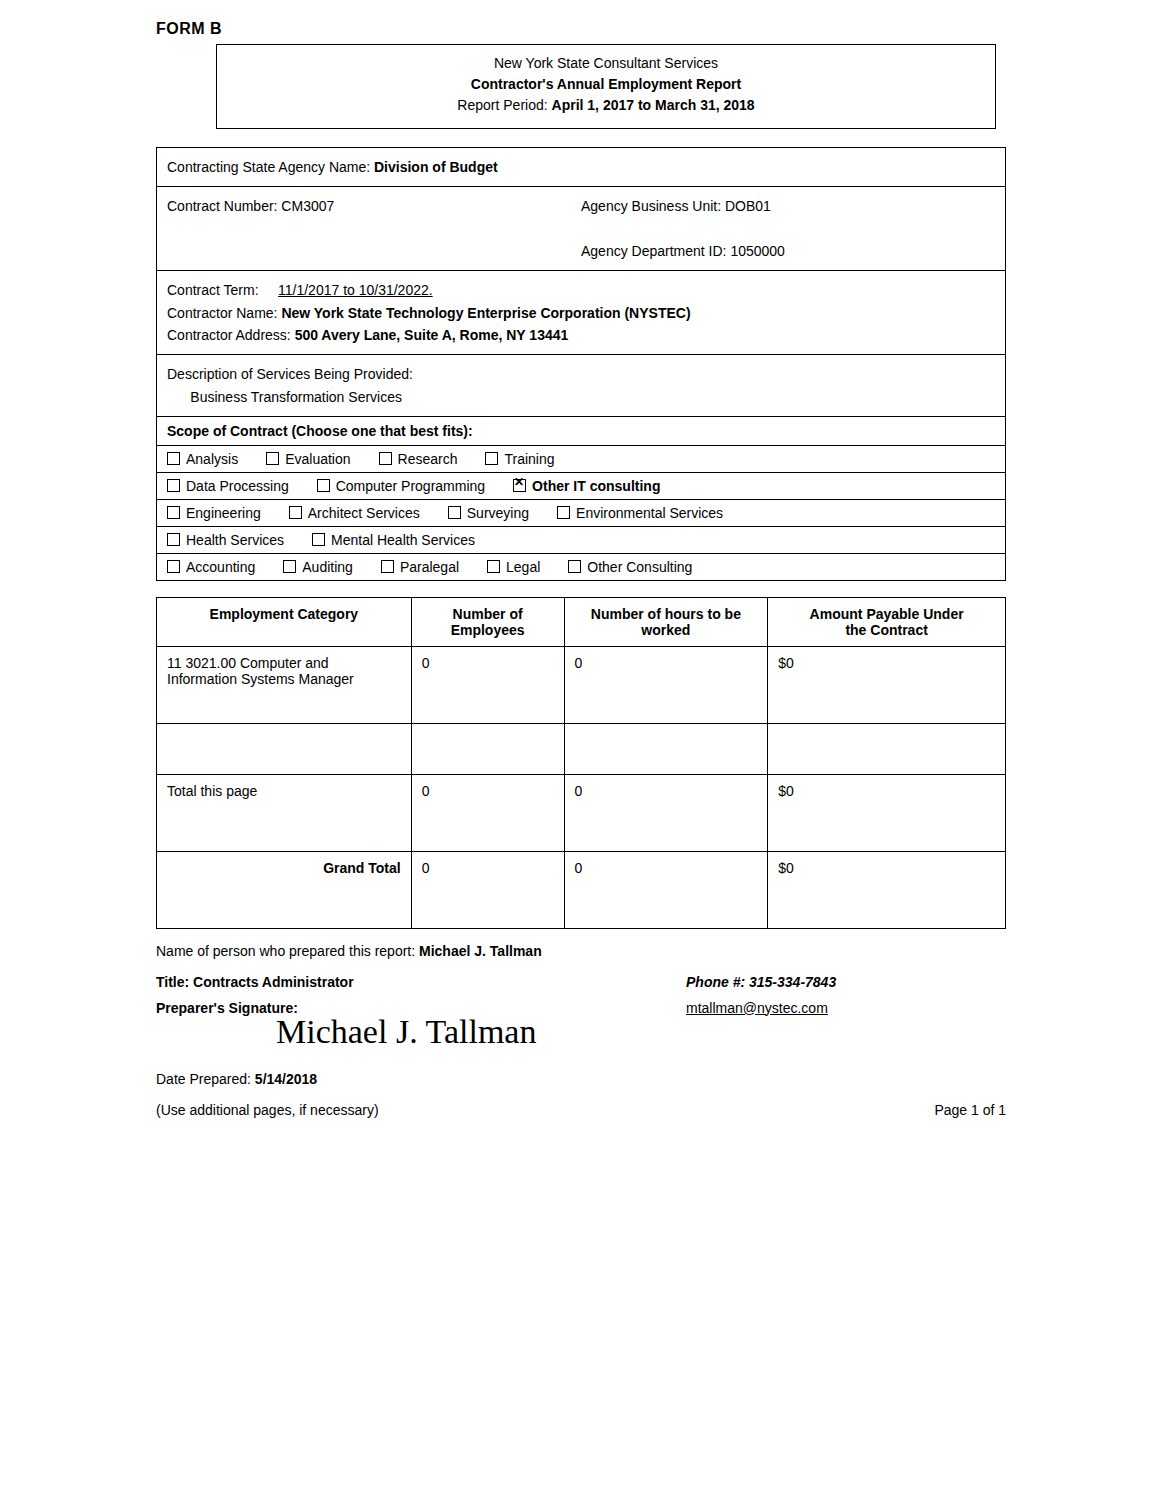FORM B
New York State Consultant Services
Contractor's Annual Employment Report
Report Period: April 1, 2017 to March 31, 2018
Contracting State Agency Name: Division of Budget
Contract Number: CM3007
Agency Business Unit: DOB01
Agency Department ID: 1050000
Contract Term: 11/1/2017 to 10/31/2022.
Contractor Name: New York State Technology Enterprise Corporation (NYSTEC)
Contractor Address: 500 Avery Lane, Suite A, Rome, NY 13441
Description of Services Being Provided:
Business Transformation Services
Scope of Contract (Choose one that best fits):
Analysis Evaluation Research Training
Data Processing Computer Programming Other IT consulting
Engineering Architect Services Surveying Environmental Services
Health Services Mental Health Services
Accounting Auditing Paralegal Legal Other Consulting
| Employment Category | Number of Employees | Number of hours to be worked | Amount Payable Under the Contract |
| --- | --- | --- | --- |
| 11 3021.00 Computer and Information Systems Manager | 0 | 0 | $0 |
| Total this page | 0 | 0 | $0 |
| Grand Total | 0 | 0 | $0 |
Name of person who prepared this report: Michael J. Tallman
Title: Contracts Administrator
Preparer's Signature:
Michael J. Tallman
Phone #: 315-334-7843
mtallman@nystec.com
Date Prepared: 5/14/2018
(Use additional pages, if necessary)
Page 1 of 1